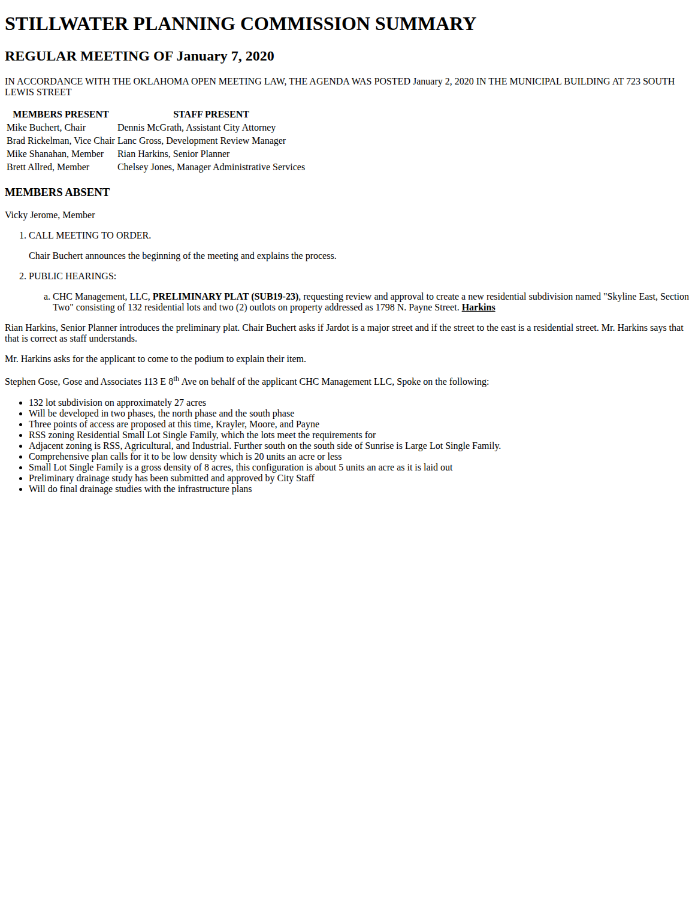STILLWATER PLANNING COMMISSION SUMMARY
REGULAR MEETING OF January 7, 2020
IN ACCORDANCE WITH THE OKLAHOMA OPEN MEETING LAW, THE AGENDA WAS POSTED January 2, 2020 IN THE MUNICIPAL BUILDING AT 723 SOUTH LEWIS STREET
| MEMBERS PRESENT | STAFF PRESENT |
| --- | --- |
| Mike Buchert, Chair | Dennis McGrath, Assistant City Attorney |
| Brad Rickelman, Vice Chair | Lanc Gross, Development Review Manager |
| Mike Shanahan, Member | Rian Harkins, Senior Planner |
| Brett Allred, Member | Chelsey Jones, Manager Administrative Services |
MEMBERS ABSENT
Vicky Jerome, Member
CALL MEETING TO ORDER.
Chair Buchert announces the beginning of the meeting and explains the process.
PUBLIC HEARINGS:
CHC Management, LLC, PRELIMINARY PLAT (SUB19-23), requesting review and approval to create a new residential subdivision named "Skyline East, Section Two" consisting of 132 residential lots and two (2) outlots on property addressed as 1798 N. Payne Street. Harkins
Rian Harkins, Senior Planner introduces the preliminary plat. Chair Buchert asks if Jardot is a major street and if the street to the east is a residential street. Mr. Harkins says that that is correct as staff understands.
Mr. Harkins asks for the applicant to come to the podium to explain their item.
Stephen Gose, Gose and Associates 113 E 8th Ave on behalf of the applicant CHC Management LLC, Spoke on the following:
132 lot subdivision on approximately 27 acres
Will be developed in two phases, the north phase and the south phase
Three points of access are proposed at this time, Krayler, Moore, and Payne
RSS zoning Residential Small Lot Single Family, which the lots meet the requirements for
Adjacent zoning is RSS, Agricultural, and Industrial. Further south on the south side of Sunrise is Large Lot Single Family.
Comprehensive plan calls for it to be low density which is 20 units an acre or less
Small Lot Single Family is a gross density of 8 acres, this configuration is about 5 units an acre as it is laid out
Preliminary drainage study has been submitted and approved by City Staff
Will do final drainage studies with the infrastructure plans